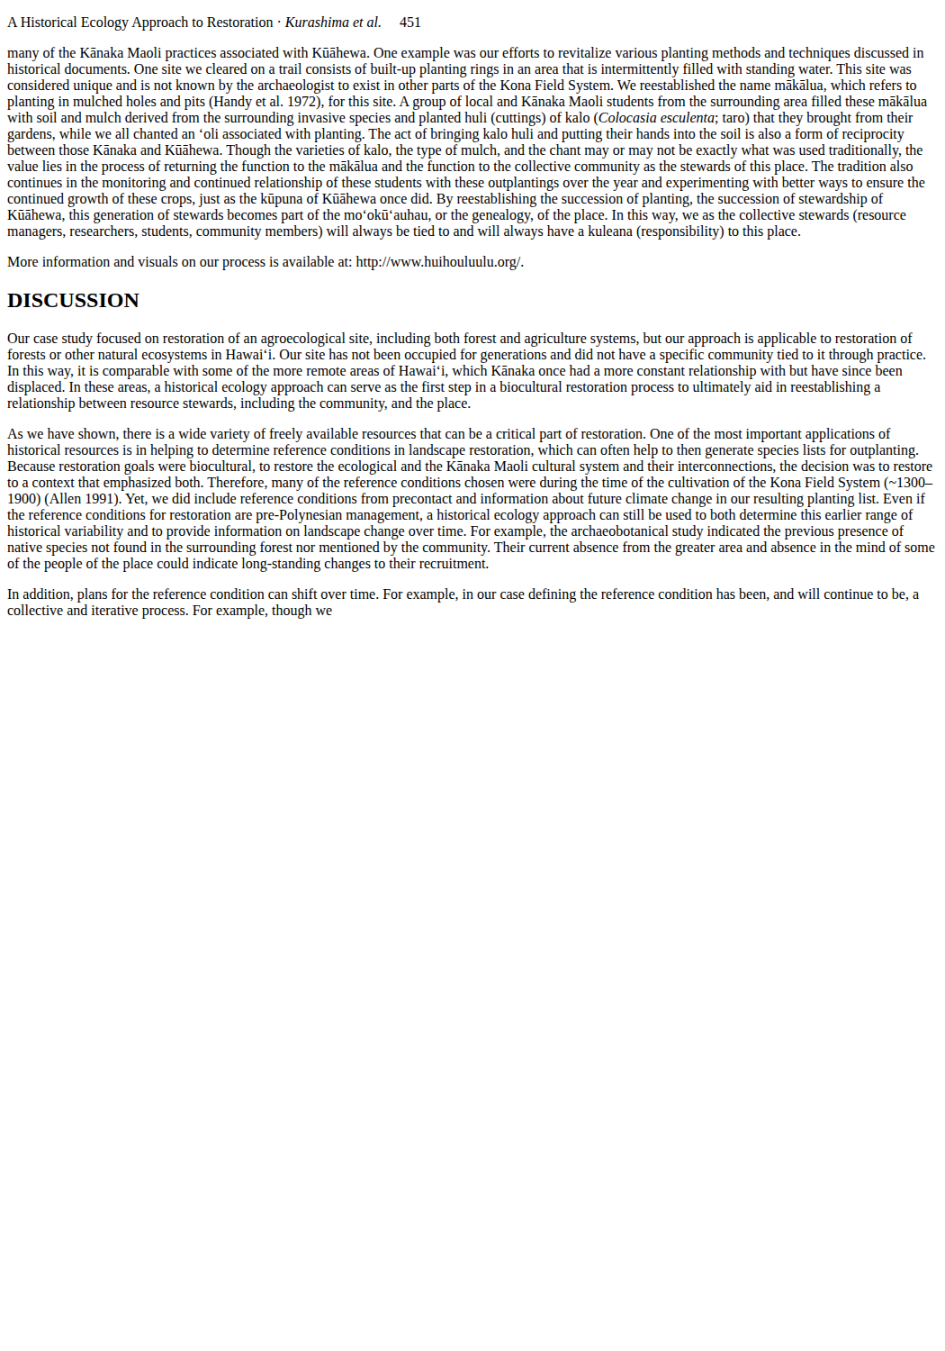A Historical Ecology Approach to Restoration · Kurashima et al. 451
many of the Kānaka Maoli practices associated with Kūāhewa. One example was our efforts to revitalize various planting methods and techniques discussed in historical documents. One site we cleared on a trail consists of built-up planting rings in an area that is intermittently filled with standing water. This site was considered unique and is not known by the archaeologist to exist in other parts of the Kona Field System. We reestablished the name mākālua, which refers to planting in mulched holes and pits (Handy et al. 1972), for this site. A group of local and Kānaka Maoli students from the surrounding area filled these mākālua with soil and mulch derived from the surrounding invasive species and planted huli (cuttings) of kalo (Colocasia esculenta; taro) that they brought from their gardens, while we all chanted an ʻoli associated with planting. The act of bringing kalo huli and putting their hands into the soil is also a form of reciprocity between those Kānaka and Kūāhewa. Though the varieties of kalo, the type of mulch, and the chant may or may not be exactly what was used traditionally, the value lies in the process of returning the function to the mākālua and the function to the collective community as the stewards of this place. The tradition also continues in the monitoring and continued relationship of these students with these outplantings over the year and experimenting with better ways to ensure the continued growth of these crops, just as the kūpuna of Kūāhewa once did. By reestablishing the succession of planting, the succession of stewardship of Kūāhewa, this generation of stewards becomes part of the moʻokūʻauhau, or the genealogy, of the place. In this way, we as the collective stewards (resource managers, researchers, students, community members) will always be tied to and will always have a kuleana (responsibility) to this place.
More information and visuals on our process is available at: http://www.huihouluulu.org/.
DISCUSSION
Our case study focused on restoration of an agroecological site, including both forest and agriculture systems, but our approach is applicable to restoration of forests or other natural ecosystems in Hawaiʻi. Our site has not been occupied for generations and did not have a specific community tied to it through practice. In this way, it is comparable with some of the more remote areas of Hawaiʻi, which Kānaka once had a more constant relationship with but have since been displaced. In these areas, a historical ecology approach can serve as the first step in a biocultural restoration process to ultimately aid in reestablishing a relationship between resource stewards, including the community, and the place.
As we have shown, there is a wide variety of freely available resources that can be a critical part of restoration. One of the most important applications of historical resources is in helping to determine reference conditions in landscape restoration, which can often help to then generate species lists for outplanting. Because restoration goals were biocultural, to restore the ecological and the Kānaka Maoli cultural system and their interconnections, the decision was to restore to a context that emphasized both. Therefore, many of the reference conditions chosen were during the time of the cultivation of the Kona Field System (~1300–1900) (Allen 1991). Yet, we did include reference conditions from precontact and information about future climate change in our resulting planting list. Even if the reference conditions for restoration are pre-Polynesian management, a historical ecology approach can still be used to both determine this earlier range of historical variability and to provide information on landscape change over time. For example, the archaeobotanical study indicated the previous presence of native species not found in the surrounding forest nor mentioned by the community. Their current absence from the greater area and absence in the mind of some of the people of the place could indicate long-standing changes to their recruitment.
In addition, plans for the reference condition can shift over time. For example, in our case defining the reference condition has been, and will continue to be, a collective and iterative process. For example, though we